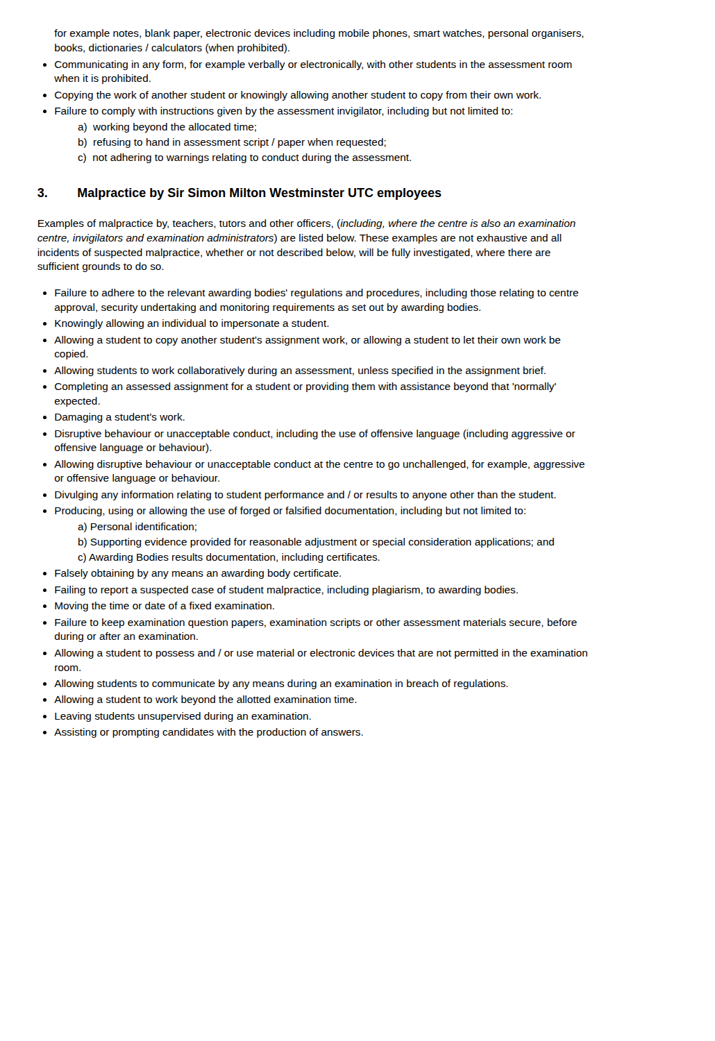for example notes, blank paper, electronic devices including mobile phones, smart watches, personal organisers, books, dictionaries / calculators (when prohibited).
Communicating in any form, for example verbally or electronically, with other students in the assessment room when it is prohibited.
Copying the work of another student or knowingly allowing another student to copy from their own work.
Failure to comply with instructions given by the assessment invigilator, including but not limited to:
a) working beyond the allocated time;
b) refusing to hand in assessment script / paper when requested;
c) not adhering to warnings relating to conduct during the assessment.
3. Malpractice by Sir Simon Milton Westminster UTC employees
Examples of malpractice by, teachers, tutors and other officers, (including, where the centre is also an examination centre, invigilators and examination administrators) are listed below. These examples are not exhaustive and all incidents of suspected malpractice, whether or not described below, will be fully investigated, where there are sufficient grounds to do so.
Failure to adhere to the relevant awarding bodies' regulations and procedures, including those relating to centre approval, security undertaking and monitoring requirements as set out by awarding bodies.
Knowingly allowing an individual to impersonate a student.
Allowing a student to copy another student's assignment work, or allowing a student to let their own work be copied.
Allowing students to work collaboratively during an assessment, unless specified in the assignment brief.
Completing an assessed assignment for a student or providing them with assistance beyond that 'normally' expected.
Damaging a student's work.
Disruptive behaviour or unacceptable conduct, including the use of offensive language (including aggressive or offensive language or behaviour).
Allowing disruptive behaviour or unacceptable conduct at the centre to go unchallenged, for example, aggressive or offensive language or behaviour.
Divulging any information relating to student performance and / or results to anyone other than the student.
Producing, using or allowing the use of forged or falsified documentation, including but not limited to:
a) Personal identification;
b) Supporting evidence provided for reasonable adjustment or special consideration applications; and
c) Awarding Bodies results documentation, including certificates.
Falsely obtaining by any means an awarding body certificate.
Failing to report a suspected case of student malpractice, including plagiarism, to awarding bodies.
Moving the time or date of a fixed examination.
Failure to keep examination question papers, examination scripts or other assessment materials secure, before during or after an examination.
Allowing a student to possess and / or use material or electronic devices that are not permitted in the examination room.
Allowing students to communicate by any means during an examination in breach of regulations.
Allowing a student to work beyond the allotted examination time.
Leaving students unsupervised during an examination.
Assisting or prompting candidates with the production of answers.